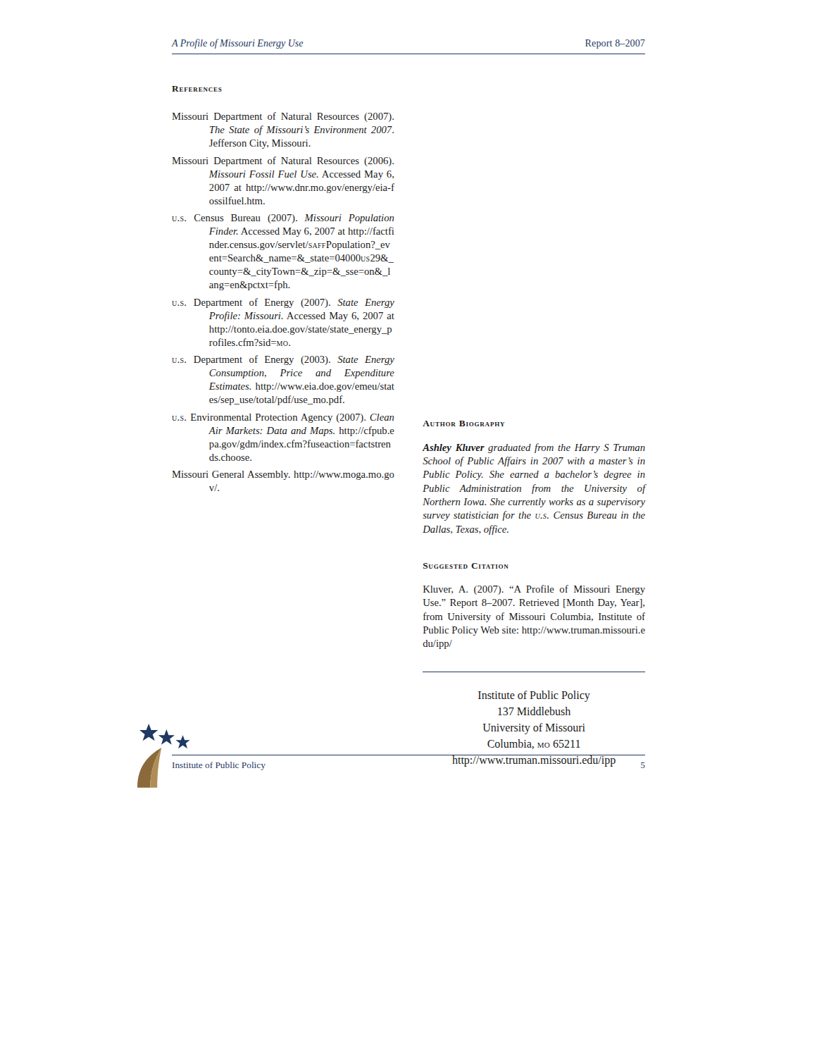A Profile of Missouri Energy Use
Report 8–2007
References
Missouri Department of Natural Resources (2007). The State of Missouri’s Environment 2007. Jefferson City, Missouri.
Missouri Department of Natural Resources (2006). Missouri Fossil Fuel Use. Accessed May 6, 2007 at http://www.dnr.mo.gov/energy/eia-fossilfuel.htm.
u.s. Census Bureau (2007). Missouri Population Finder. Accessed May 6, 2007 at http://factfinder.census.gov/servlet/saff Population?_event=Search&_name=&_state=04000us29&_county=&_cityTown=&_zip=&_sse=on&_lang=en&pctxt=fph.
u.s. Department of Energy (2007). State Energy Profile: Missouri. Accessed May 6, 2007 at http://tonto.eia.doe.gov/state/state_energy_profiles.cfm?sid=mo.
u.s. Department of Energy (2003). State Energy Consumption, Price and Expenditure Estimates. http://www.eia.doe.gov/emeu/states/sep_use/total/pdf/use_mo.pdf.
u.s. Environmental Protection Agency (2007). Clean Air Markets: Data and Maps. http://cfpub.epa.gov/gdm/index.cfm?fuseaction=factstrends.choose.
Missouri General Assembly. http://www.moga.mo.gov/.
Author Biography
Ashley Kluver graduated from the Harry S Truman School of Public Affairs in 2007 with a master’s in Public Policy. She earned a bachelor’s degree in Public Administration from the University of Northern Iowa. She currently works as a supervisory survey statistician for the u.s. Census Bureau in the Dallas, Texas, office.
Suggested Citation
Kluver, A. (2007). “A Profile of Missouri Energy Use.” Report 8–2007. Retrieved [Month Day, Year], from University of Missouri Columbia, Institute of Public Policy Web site: http://www.truman.missouri.edu/ipp/
Institute of Public Policy
137 Middlebush
University of Missouri
Columbia, mo 65211
http://www.truman.missouri.edu/ipp
Institute of Public Policy
5